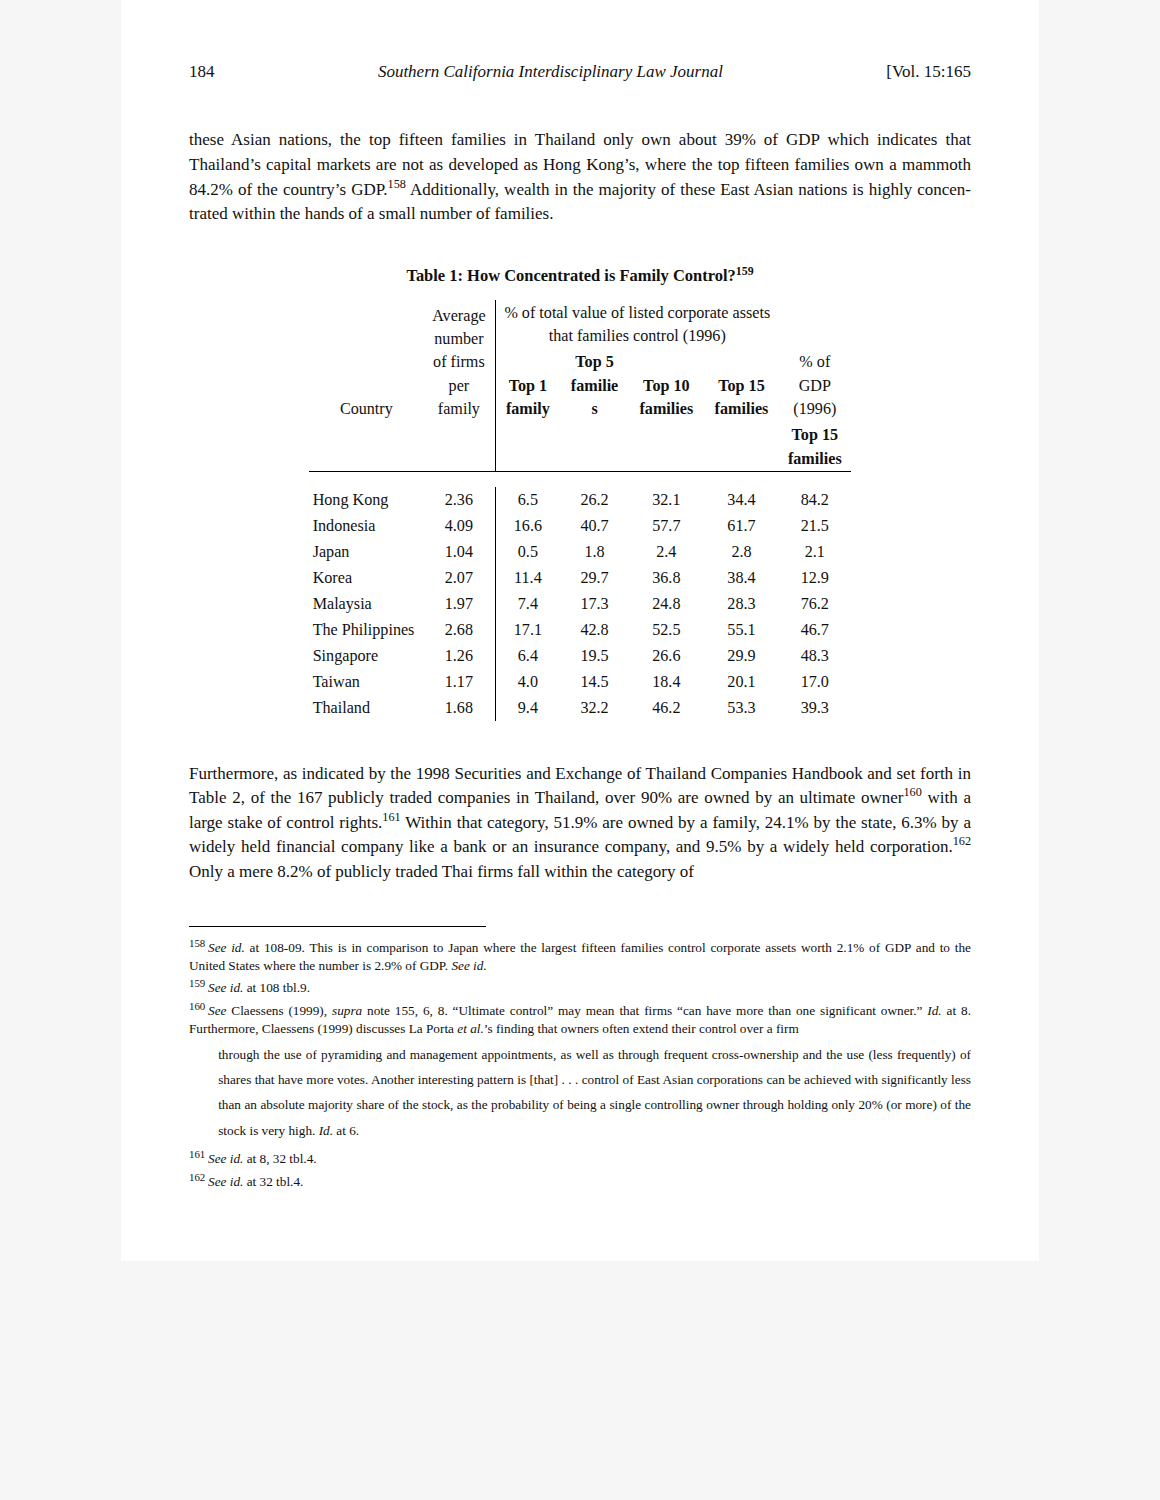184 Southern California Interdisciplinary Law Journal [Vol. 15:165
these Asian nations, the top fifteen families in Thailand only own about 39% of GDP which indicates that Thailand’s capital markets are not as developed as Hong Kong’s, where the top fifteen families own a mammoth 84.2% of the country’s GDP.158 Additionally, wealth in the majority of these East Asian nations is highly concentrated within the hands of a small number of families.
Table 1: How Concentrated is Family Control? 159
| Country | Average number of firms per family | % of total value of listed corporate assets that families control (1996) | % of GDP (1996) |
| --- | --- | --- | --- |
| Top 1 family | Top 5 familie s | Top 10 families | Top 15 families |
| | | | | | | Top 15 families |
| Hong Kong | 2.36 | 6.5 | 26.2 | 32.1 | 34.4 | 84.2 |
| Indonesia | 4.09 | 16.6 | 40.7 | 57.7 | 61.7 | 21.5 |
| Japan | 1.04 | 0.5 | 1.8 | 2.4 | 2.8 | 2.1 |
| Korea | 2.07 | 11.4 | 29.7 | 36.8 | 38.4 | 12.9 |
| Malaysia | 1.97 | 7.4 | 17.3 | 24.8 | 28.3 | 76.2 |
| The Philippines | 2.68 | 17.1 | 42.8 | 52.5 | 55.1 | 46.7 |
| Singapore | 1.26 | 6.4 | 19.5 | 26.6 | 29.9 | 48.3 |
| Taiwan | 1.17 | 4.0 | 14.5 | 18.4 | 20.1 | 17.0 |
| Thailand | 1.68 | 9.4 | 32.2 | 46.2 | 53.3 | 39.3 |
Furthermore, as indicated by the 1998 Securities and Exchange of Thailand Companies Handbook and set forth in Table 2, of the 167 publicly traded companies in Thailand, over 90% are owned by an ultimate owner160 with a large stake of control rights.161 Within that category, 51.9% are owned by a family, 24.1% by the state, 6.3% by a widely held financial company like a bank or an insurance company, and 9.5% by a widely held corporation.162 Only a mere 8.2% of publicly traded Thai firms fall within the category of
158 See id. at 108-09. This is in comparison to Japan where the largest fifteen families control corporate assets worth 2.1% of GDP and to the United States where the number is 2.9% of GDP. See id.
159 See id. at 108 tbl.9.
160 See Claessens (1999), supra note 155, 6, 8. “Ultimate control” may mean that firms “can have more than one significant owner.” Id. at 8. Furthermore, Claessens (1999) discusses La Porta et al.’s finding that owners often extend their control over a firm
through the use of pyramiding and management appointments, as well as through frequent cross-ownership and the use (less frequently) of shares that have more votes. Another interesting pattern is [that] . . . control of East Asian corporations can be achieved with significantly less than an absolute majority share of the stock, as the probability of being a single controlling owner through holding only 20% (or more) of the stock is very high. Id. at 6.
161 See id. at 8, 32 tbl.4.
162 See id. at 32 tbl.4.